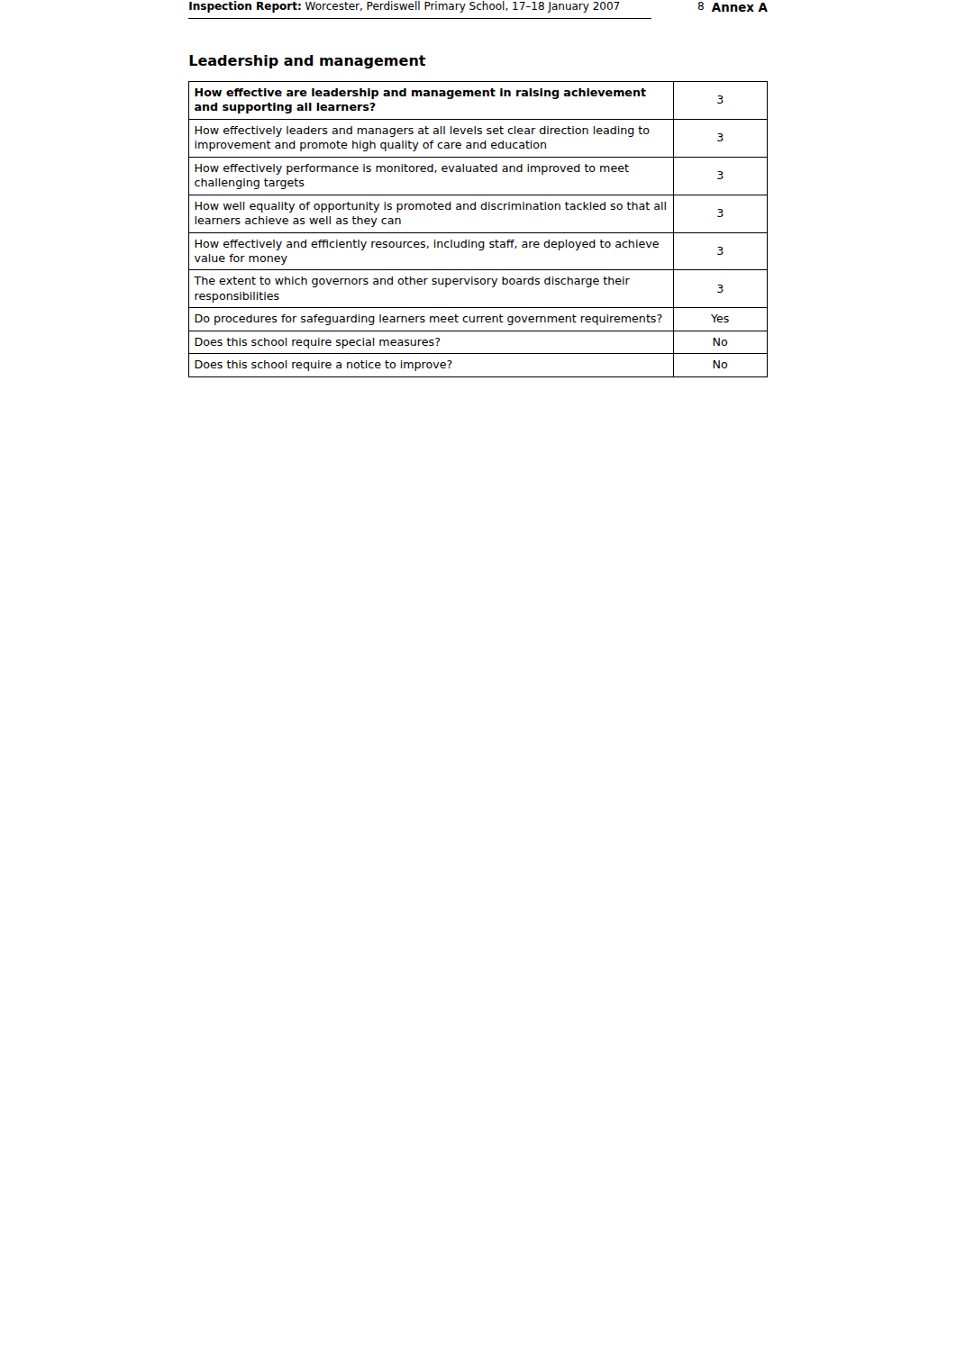Inspection Report: Worcester, Perdiswell Primary School, 17–18 January 2007
8
Annex A
Leadership and management
| How effective are leadership and management in raising achievement and supporting all learners? | 3 |
| How effectively leaders and managers at all levels set clear direction leading to improvement and promote high quality of care and education | 3 |
| How effectively performance is monitored, evaluated and improved to meet challenging targets | 3 |
| How well equality of opportunity is promoted and discrimination tackled so that all learners achieve as well as they can | 3 |
| How effectively and efficiently resources, including staff, are deployed to achieve value for money | 3 |
| The extent to which governors and other supervisory boards discharge their responsibilities | 3 |
| Do procedures for safeguarding learners meet current government requirements? | Yes |
| Does this school require special measures? | No |
| Does this school require a notice to improve? | No |